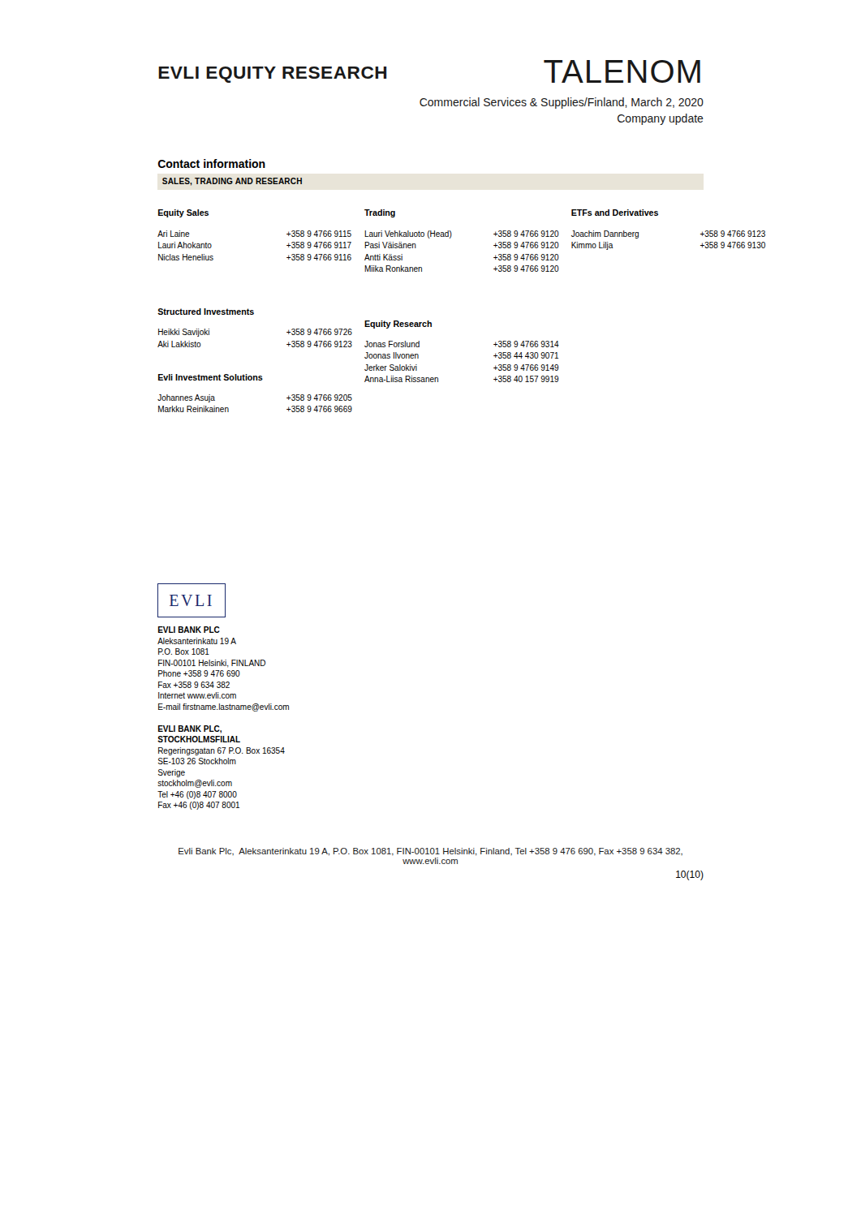EVLI EQUITY RESEARCH
TALENOM
Commercial Services & Supplies/Finland, March 2, 2020
Company update
Contact information
SALES, TRADING AND RESEARCH
Equity Sales
Ari Laine+358 9 4766 9115
Lauri Ahokanto+358 9 4766 9117
Niclas Henelius+358 9 4766 9116
Structured Investments
Heikki Savijoki+358 9 4766 9726
Aki Lakkisto+358 9 4766 9123
Evli Investment Solutions
Johannes Asuja+358 9 4766 9205
Markku Reinikainen+358 9 4766 9669
Trading
Lauri Vehkaluoto (Head)+358 9 4766 9120
Pasi Väisänen+358 9 4766 9120
Antti Kässi+358 9 4766 9120
Miika Ronkanen+358 9 4766 9120
Equity Research
Jonas Forslund+358 9 4766 9314
Joonas Ilvonen+358 44 430 9071
Jerker Salokivi+358 9 4766 9149
Anna-Liisa Rissanen+358 40 157 9919
ETFs and Derivatives
Joachim Dannberg+358 9 4766 9123
Kimmo Lilja+358 9 4766 9130
EVLI
EVLI BANK PLC
Aleksanterinkatu 19 A
P.O. Box 1081
FIN-00101 Helsinki, FINLAND
Phone +358 9 476 690
Fax +358 9 634 382
Internet www.evli.com
E-mail firstname.lastname@evli.com
EVLI BANK PLC,
STOCKHOLMSFILIAL
Regeringsgatan 67 P.O. Box 16354
SE-103 26 Stockholm
Sverige
stockholm@evli.com
Tel +46 (0)8 407 8000
Fax +46 (0)8 407 8001
Evli Bank Plc, Aleksanterinkatu 19 A, P.O. Box 1081, FIN-00101 Helsinki, Finland, Tel +358 9 476 690, Fax +358 9 634 382, www.evli.com
10(10)